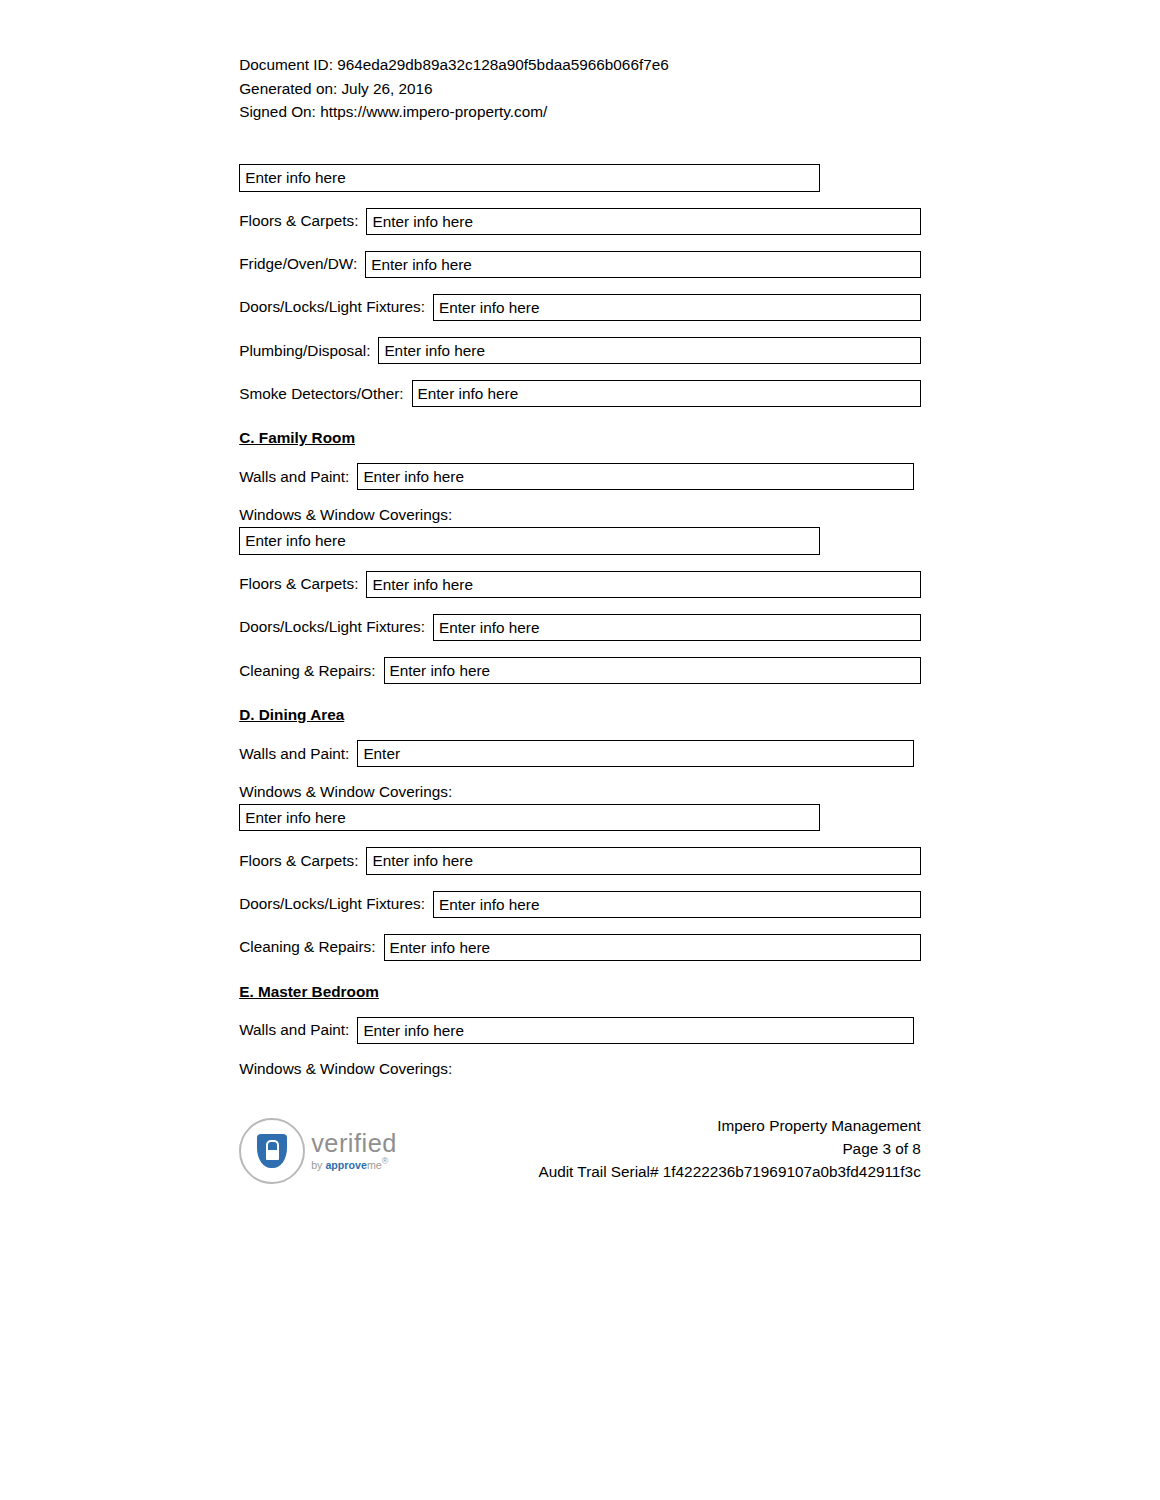Document ID: 964eda29db89a32c128a90f5bdaa5966b066f7e6
Generated on: July 26, 2016
Signed On: https://www.impero-property.com/
Enter info here
Floors & Carpets: Enter info here
Fridge/Oven/DW: Enter info here
Doors/Locks/Light Fixtures: Enter info here
Plumbing/Disposal: Enter info here
Smoke Detectors/Other: Enter info here
C. Family Room
Walls and Paint: Enter info here
Windows & Window Coverings:
Enter info here
Floors & Carpets: Enter info here
Doors/Locks/Light Fixtures: Enter info here
Cleaning & Repairs: Enter info here
D. Dining Area
Walls and Paint: Enter
Windows & Window Coverings:
Enter info here
Floors & Carpets: Enter info here
Doors/Locks/Light Fixtures: Enter info here
Cleaning & Repairs: Enter info here
E. Master Bedroom
Walls and Paint: Enter info here
Windows & Window Coverings:
verified
by approveme®
Impero Property Management
Page 3 of 8
Audit Trail Serial# 1f4222236b71969107a0b3fd42911f3c